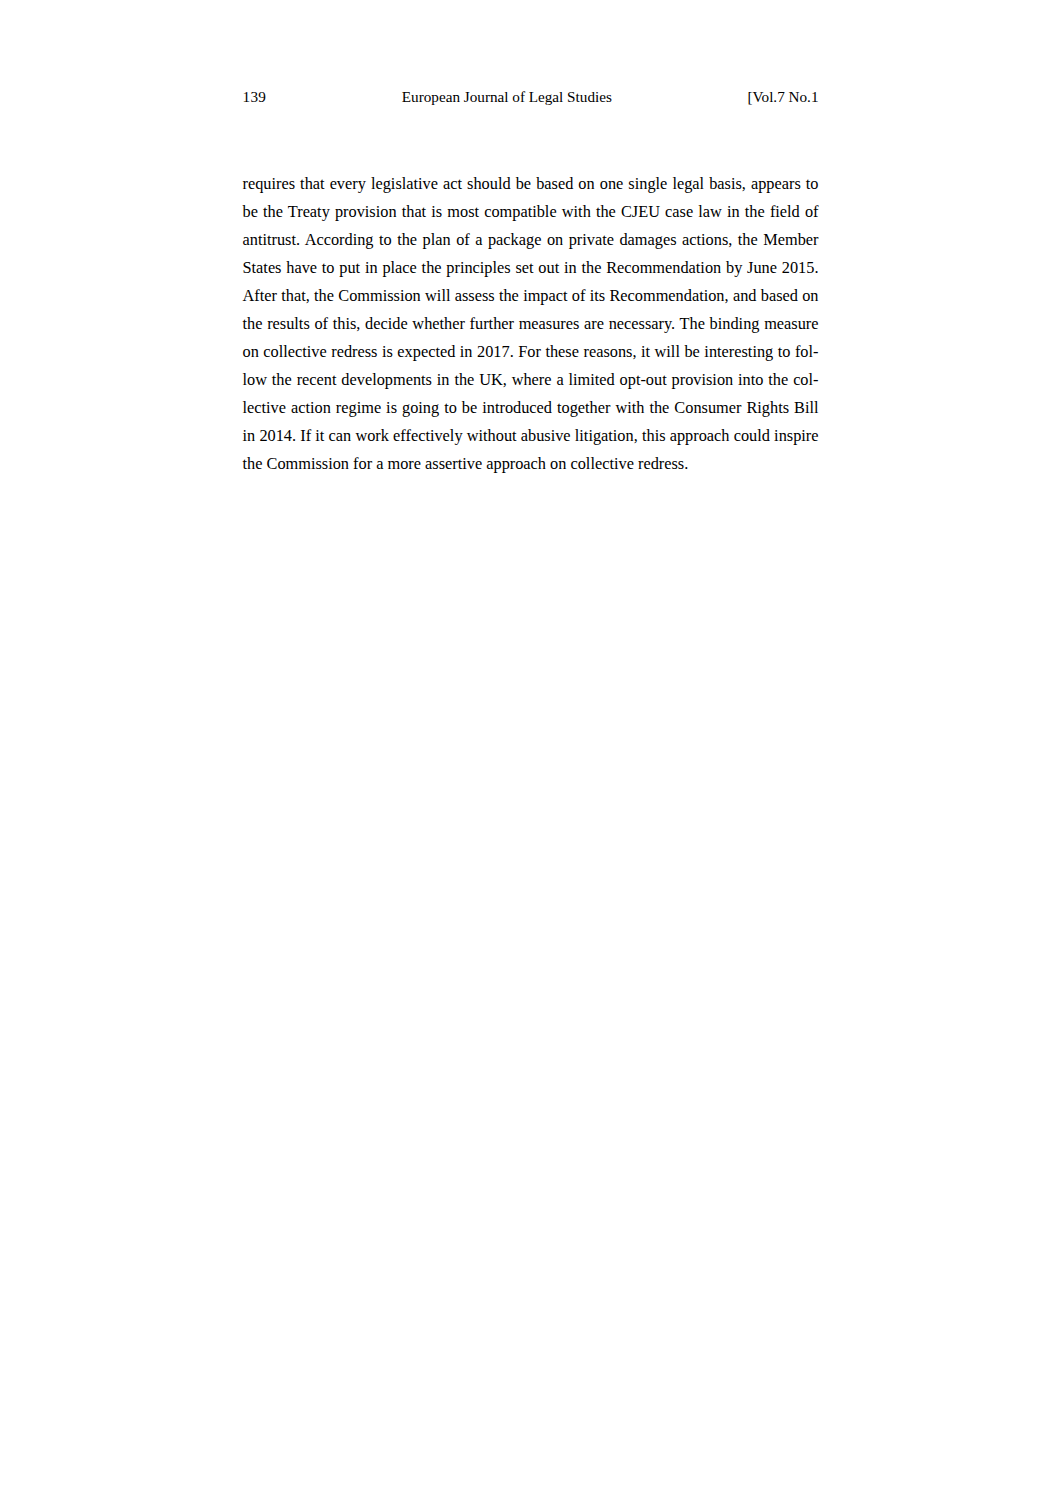139 European Journal of Legal Studies [Vol.7 No.1
requires that every legislative act should be based on one single legal basis, appears to be the Treaty provision that is most compatible with the CJEU case law in the field of antitrust. According to the plan of a package on private damages actions, the Member States have to put in place the principles set out in the Recommendation by June 2015. After that, the Commission will assess the impact of its Recommendation, and based on the results of this, decide whether further measures are necessary. The binding measure on collective redress is expected in 2017. For these reasons, it will be interesting to follow the recent developments in the UK, where a limited opt-out provision into the collective action regime is going to be introduced together with the Consumer Rights Bill in 2014. If it can work effectively without abusive litigation, this approach could inspire the Commission for a more assertive approach on collective redress.